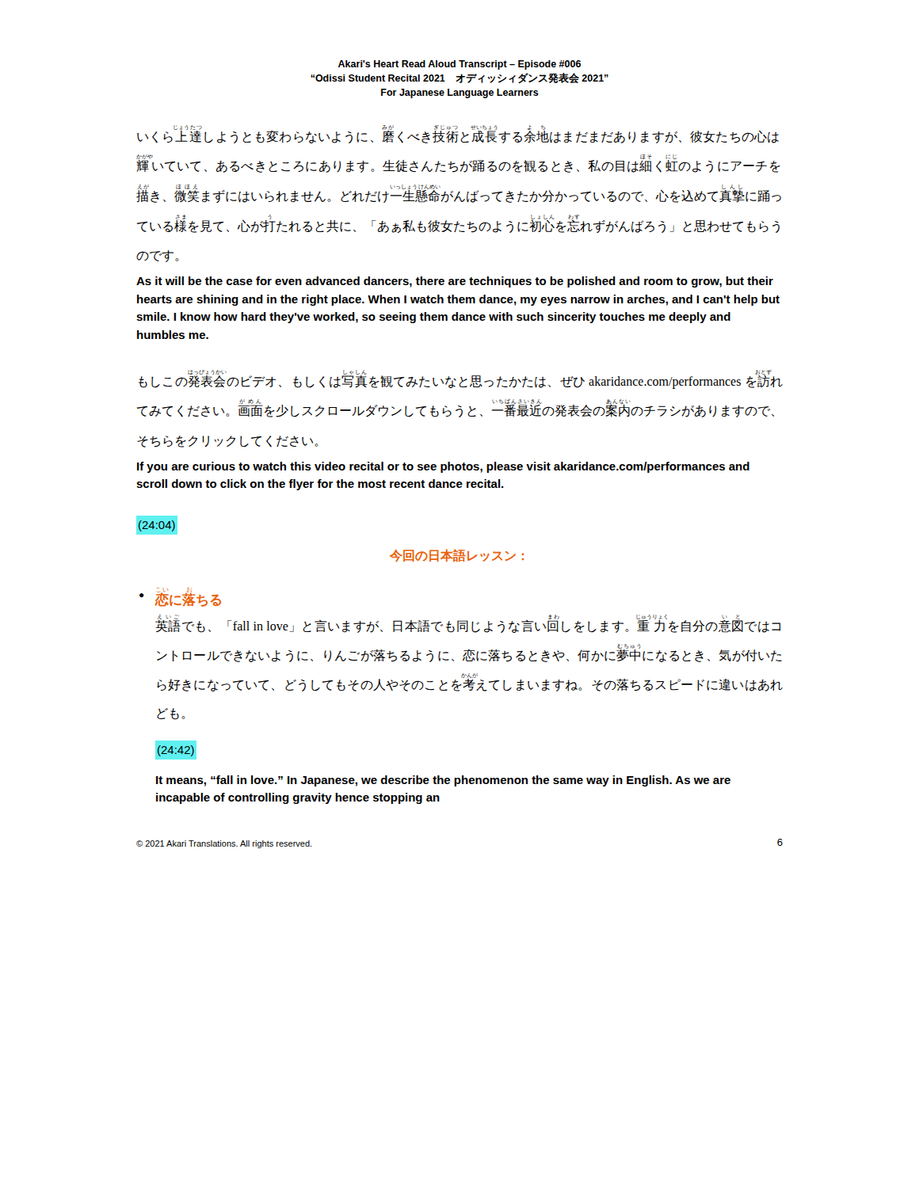Akari's Heart Read Aloud Transcript – Episode #006
“Odissi Student Recital 2021　オディッシィダンス発表会 2021”
For Japanese Language Learners
いくら上達しようとも変わらないように、磨くべき技術と成長する余地はまだまだありますが、彼女たちの心は輝いていて、あるべきところにあります。生徒さんたちが踊るのを観るとき、私の目は細く虹のようにアーチを描き、微笑まずにはいられません。どれだけ一生懸命がんばってきたか分かっているので、心を込めて真摯に踊っている様を見て、心が打たれると共に、「あぁ私も彼女たちのように初心を忘れずがんばろう」と思わせてもらうのです。
As it will be the case for even advanced dancers, there are techniques to be polished and room to grow, but their hearts are shining and in the right place. When I watch them dance, my eyes narrow in arches, and I can't help but smile. I know how hard they've worked, so seeing them dance with such sincerity touches me deeply and humbles me.
もしこの発表会のビデオ、もしくは写真を観てみたいなと思ったかたは、ぜひ akaridance.com/performances を訪れてみてください。画面を少しスクロールダウンしてもらうと、一番最近の発表会の案内のチラシがありますので、そちらをクリックしてください。
If you are curious to watch this video recital or to see photos, please visit akaridance.com/performances and scroll down to click on the flyer for the most recent dance recital.
(24:04)
今回の日本語レッスン：
恋に落ちる
英語でも、「fall in love」と言いますが、日本語でも同じような言い回しをします。重力を自分の意図ではコントロールできないように、りんごが落ちるように、恋に落ちるときや、何かに夢中になるとき、気が付いたら好きになっていて、どうしてもその人やそのことを考えてしまいますね。その落ちるスピードに違いはあれども。
(24:42)
It means, “fall in love.” In Japanese, we describe the phenomenon the same way in English. As we are incapable of controlling gravity hence stopping an
© 2021 Akari Translations. All rights reserved. 6